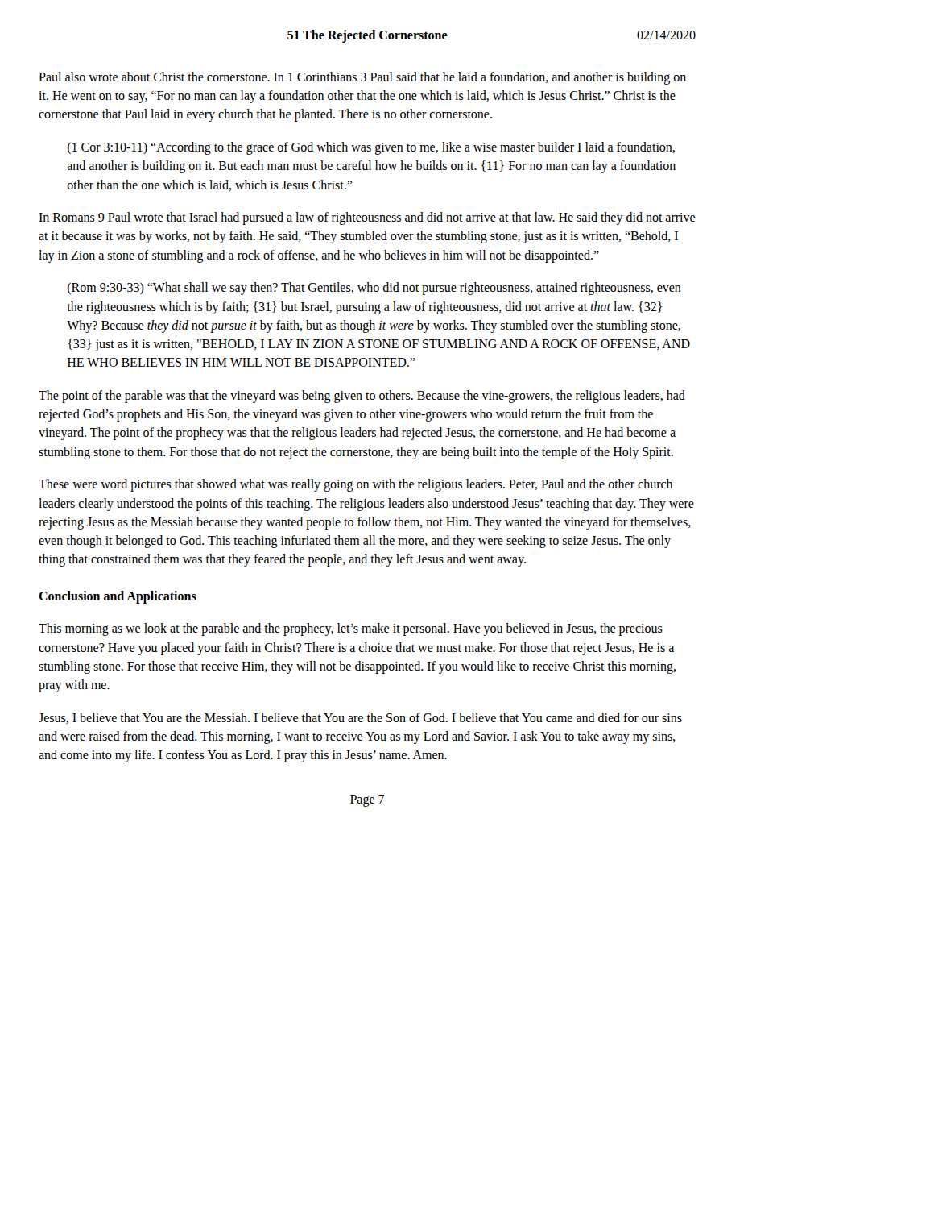51 The Rejected Cornerstone 02/14/2020
Paul also wrote about Christ the cornerstone. In 1 Corinthians 3 Paul said that he laid a foundation, and another is building on it. He went on to say, “For no man can lay a foundation other that the one which is laid, which is Jesus Christ.” Christ is the cornerstone that Paul laid in every church that he planted. There is no other cornerstone.
(1 Cor 3:10-11) “According to the grace of God which was given to me, like a wise master builder I laid a foundation, and another is building on it. But each man must be careful how he builds on it. {11} For no man can lay a foundation other than the one which is laid, which is Jesus Christ.”
In Romans 9 Paul wrote that Israel had pursued a law of righteousness and did not arrive at that law. He said they did not arrive at it because it was by works, not by faith. He said, “They stumbled over the stumbling stone, just as it is written, “Behold, I lay in Zion a stone of stumbling and a rock of offense, and he who believes in him will not be disappointed.”
(Rom 9:30-33) “What shall we say then? That Gentiles, who did not pursue righteousness, attained righteousness, even the righteousness which is by faith; {31} but Israel, pursuing a law of righteousness, did not arrive at that law. {32} Why? Because they did not pursue it by faith, but as though it were by works. They stumbled over the stumbling stone, {33} just as it is written, "Behold, I lay in Zion a stone of stumbling and a rock of offense, and he who believes in him will not be disappointed.”
The point of the parable was that the vineyard was being given to others. Because the vine-growers, the religious leaders, had rejected God’s prophets and His Son, the vineyard was given to other vine-growers who would return the fruit from the vineyard. The point of the prophecy was that the religious leaders had rejected Jesus, the cornerstone, and He had become a stumbling stone to them. For those that do not reject the cornerstone, they are being built into the temple of the Holy Spirit.
These were word pictures that showed what was really going on with the religious leaders. Peter, Paul and the other church leaders clearly understood the points of this teaching. The religious leaders also understood Jesus’ teaching that day. They were rejecting Jesus as the Messiah because they wanted people to follow them, not Him. They wanted the vineyard for themselves, even though it belonged to God. This teaching infuriated them all the more, and they were seeking to seize Jesus. The only thing that constrained them was that they feared the people, and they left Jesus and went away.
Conclusion and Applications
This morning as we look at the parable and the prophecy, let’s make it personal. Have you believed in Jesus, the precious cornerstone? Have you placed your faith in Christ? There is a choice that we must make. For those that reject Jesus, He is a stumbling stone. For those that receive Him, they will not be disappointed. If you would like to receive Christ this morning, pray with me.
Jesus, I believe that You are the Messiah. I believe that You are the Son of God. I believe that You came and died for our sins and were raised from the dead. This morning, I want to receive You as my Lord and Savior. I ask You to take away my sins, and come into my life. I confess You as Lord. I pray this in Jesus’ name. Amen.
Page 7